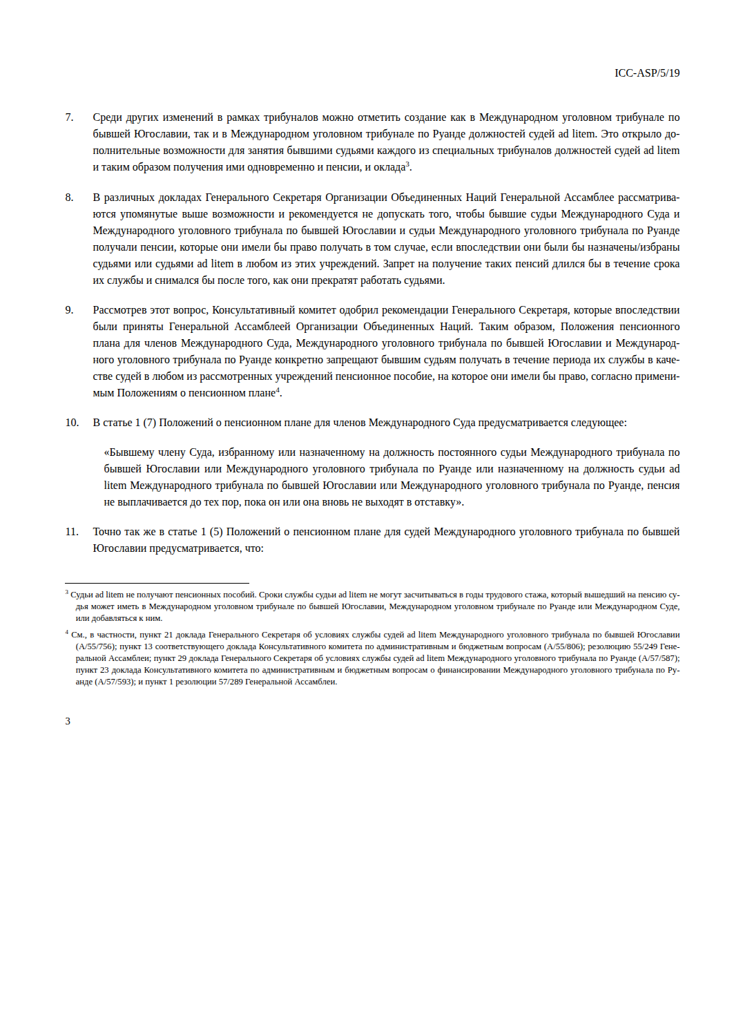ICC-ASP/5/19
7.
Среди других изменений в рамках трибуналов можно отметить создание как в Международном уголовном трибунале по бывшей Югославии, так и в Международном уголовном трибунале по Руанде должностей судей ad litem. Это открыло дополнительные возможности для занятия бывшими судьями каждого из специальных трибуналов должностей судей ad litem и таким образом получения ими одновременно и пенсии, и оклада3.
8.
В различных докладах Генерального Секретаря Организации Объединенных Наций Генеральной Ассамблее рассматриваются упомянутые выше возможности и рекомендуется не допускать того, чтобы бывшие судьи Международного Суда и Международного уголовного трибунала по бывшей Югославии и судьи Международного уголовного трибунала по Руанде получали пенсии, которые они имели бы право получать в том случае, если впоследствии они были бы назначены/избраны судьями или судьями ad litem в любом из этих учреждений. Запрет на получение таких пенсий длился бы в течение срока их службы и снимался бы после того, как они прекратят работать судьями.
9.
Рассмотрев этот вопрос, Консультативный комитет одобрил рекомендации Генерального Секретаря, которые впоследствии были приняты Генеральной Ассамблеей Организации Объединенных Наций. Таким образом, Положения пенсионного плана для членов Международного Суда, Международного уголовного трибунала по бывшей Югославии и Международного уголовного трибунала по Руанде конкретно запрещают бывшим судьям получать в течение периода их службы в качестве судей в любом из рассмотренных учреждений пенсионное пособие, на которое они имели бы право, согласно применимым Положениям о пенсионном плане4.
10.
В статье 1 (7) Положений о пенсионном плане для членов Международного Суда предусматривается следующее:
«Бывшему члену Суда, избранному или назначенному на должность постоянного судьи Международного трибунала по бывшей Югославии или Международного уголовного трибунала по Руанде или назначенному на должность судьи ad litem Международного трибунала по бывшей Югославии или Международного уголовного трибунала по Руанде, пенсия не выплачивается до тех пор, пока он или она вновь не выходят в отставку».
11.
Точно так же в статье 1 (5) Положений о пенсионном плане для судей Международного уголовного трибунала по бывшей Югославии предусматривается, что:
3 Судьи ad litem не получают пенсионных пособий. Сроки службы судьи ad litem не могут засчитываться в годы трудового стажа, который вышедший на пенсию судья может иметь в Международном уголовном трибунале по бывшей Югославии, Международном уголовном трибунале по Руанде или Международном Суде, или добавляться к ним.
4 См., в частности, пункт 21 доклада Генерального Секретаря об условиях службы судей ad litem Международного уголовного трибунала по бывшей Югославии (A/55/756); пункт 13 соответствующего доклада Консультативного комитета по административным и бюджетным вопросам (A/55/806); резолюцию 55/249 Генеральной Ассамблеи; пункт 29 доклада Генерального Секретаря об условиях службы судей ad litem Международного уголовного трибунала по Руанде (A/57/587); пункт 23 доклада Консультативного комитета по административным и бюджетным вопросам о финансировании Международного уголовного трибунала по Руанде (A/57/593); и пункт 1 резолюции 57/289 Генеральной Ассамблеи.
3